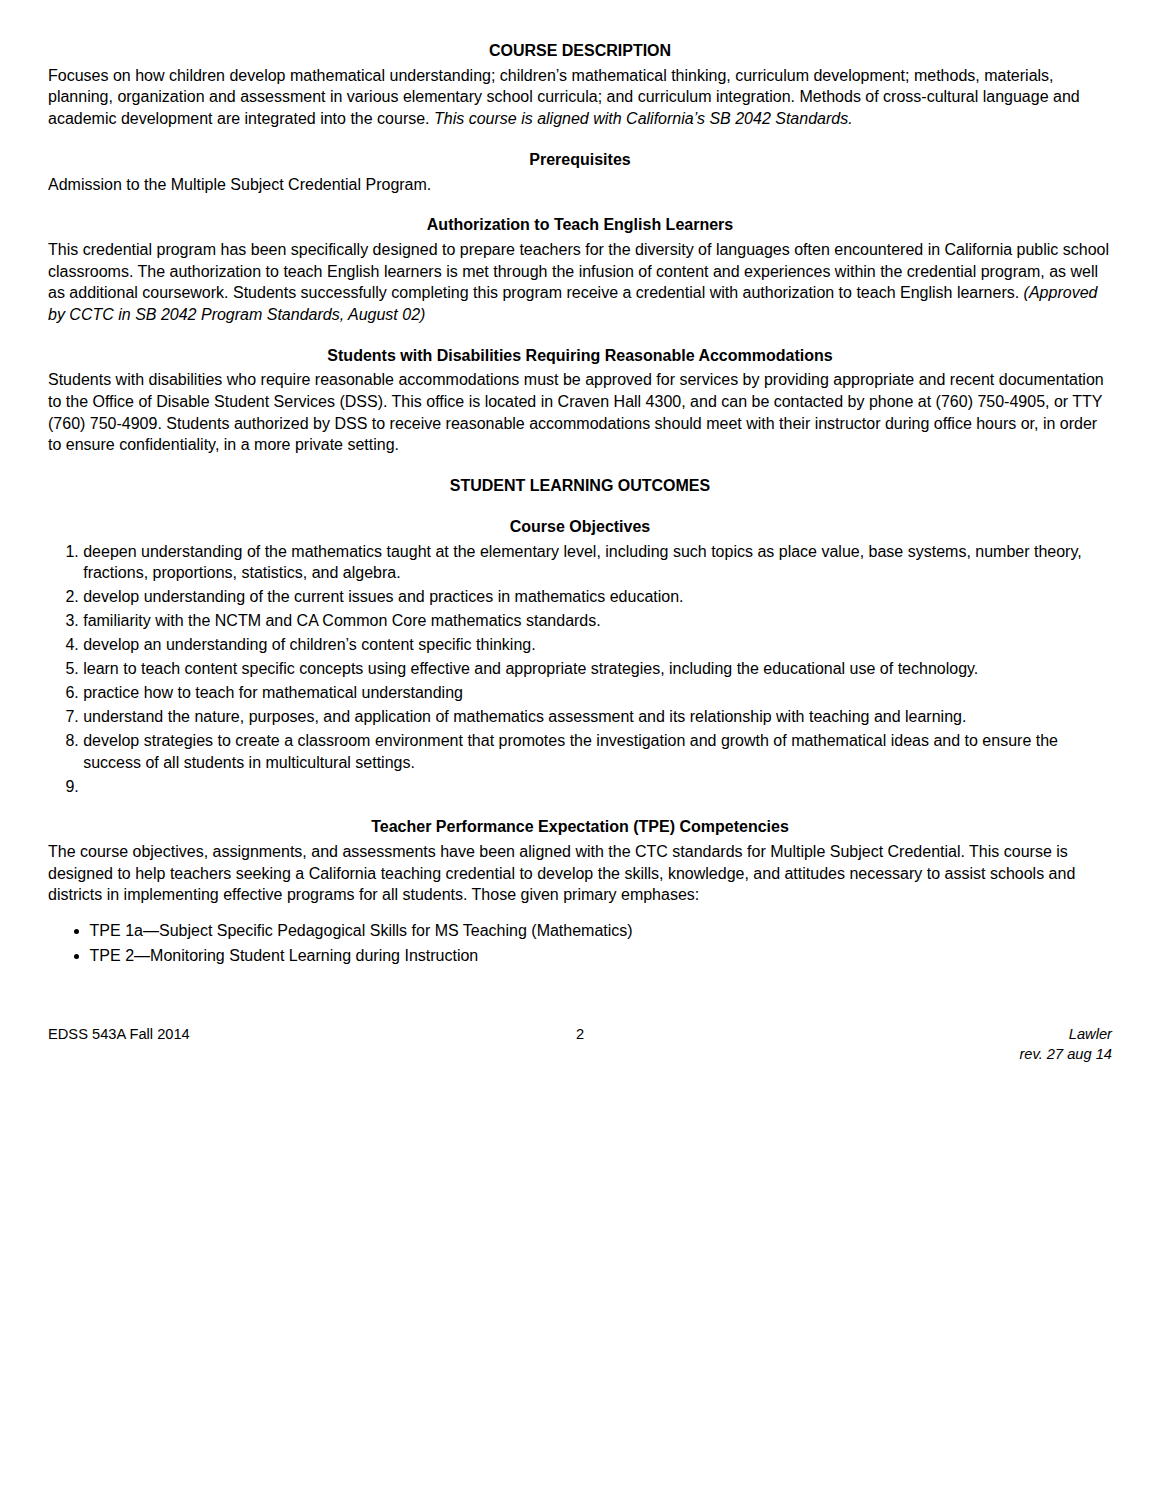COURSE DESCRIPTION
Focuses on how children develop mathematical understanding; children’s mathematical thinking, curriculum development; methods, materials, planning, organization and assessment in various elementary school curricula; and curriculum integration. Methods of cross-cultural language and academic development are integrated into the course. This course is aligned with California’s SB 2042 Standards.
Prerequisites
Admission to the Multiple Subject Credential Program.
Authorization to Teach English Learners
This credential program has been specifically designed to prepare teachers for the diversity of languages often encountered in California public school classrooms. The authorization to teach English learners is met through the infusion of content and experiences within the credential program, as well as additional coursework. Students successfully completing this program receive a credential with authorization to teach English learners. (Approved by CCTC in SB 2042 Program Standards, August 02)
Students with Disabilities Requiring Reasonable Accommodations
Students with disabilities who require reasonable accommodations must be approved for services by providing appropriate and recent documentation to the Office of Disable Student Services (DSS). This office is located in Craven Hall 4300, and can be contacted by phone at (760) 750-4905, or TTY (760) 750-4909. Students authorized by DSS to receive reasonable accommodations should meet with their instructor during office hours or, in order to ensure confidentiality, in a more private setting.
STUDENT LEARNING OUTCOMES
Course Objectives
deepen understanding of the mathematics taught at the elementary level, including such topics as place value, base systems, number theory, fractions, proportions, statistics, and algebra.
develop understanding of the current issues and practices in mathematics education.
familiarity with the NCTM and CA Common Core mathematics standards.
develop an understanding of children’s content specific thinking.
learn to teach content specific concepts using effective and appropriate strategies, including the educational use of technology.
practice how to teach for mathematical understanding
understand the nature, purposes, and application of mathematics assessment and its relationship with teaching and learning.
develop strategies to create a classroom environment that promotes the investigation and growth of mathematical ideas and to ensure the success of all students in multicultural settings.
Teacher Performance Expectation (TPE) Competencies
The course objectives, assignments, and assessments have been aligned with the CTC standards for Multiple Subject Credential. This course is designed to help teachers seeking a California teaching credential to develop the skills, knowledge, and attitudes necessary to assist schools and districts in implementing effective programs for all students. Those given primary emphases:
TPE 1a—Subject Specific Pedagogical Skills for MS Teaching (Mathematics)
TPE 2—Monitoring Student Learning during Instruction
| EDSS 543A Fall 2014 | 2 | Lawler |
| | | rev. 27 aug 14 |